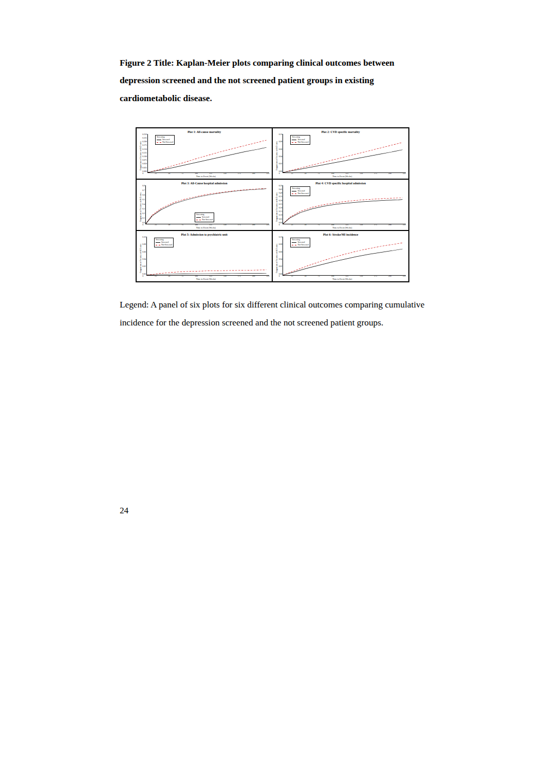Figure 2 Title: Kaplan-Meier plots comparing clinical outcomes between depression screened and the not screened patient groups in existing cardiometabolic disease.
Plot 1: All-cause mortality
Proportion of Patients with Events
0.2500.2250.2000.1750.1500.1250.1000.0750.0500.0250.000
Screening
Screened
Not-Screened
0255075100125150175200225
Time to Event (Weeks)
Plot 2: CVD specific mortality
Proportion of Patients with Events
0.100.080.060.040.020.00
Screening
Screened
Not-Screened
0255075100125150175200225
Time to Event (Weeks)
Plot 3: All-Cause hospital admission
Proportion of Patients with Events
0.80.70.60.50.40.30.20.10.0
Screening
Screened
Not-Screened
0255075100125150175200225
Time to Event (Weeks)
Plot 4: CVD specific hospital admission
Proportion of Patients with Events
0.500.450.400.350.300.250.200.150.100.050.00
Screening
Screened
Not-Screened
0255075100125150175200225
Time to Event (Weeks)
Plot 5: Admission to psychiatric unit
Proportion of Patients with Events
0.100.080.060.040.020.00
Screening
Screened
Not-Screened
0255075100125150175200225
Time to Event (Weeks)
Plot 6: Stroke/MI incidence
Proportion of Patients with Events
0.100.080.060.040.020.00
Screening
Screened
Not-Screened
0255075100125150175200225
Time to Event (Weeks)
Legend: A panel of six plots for six different clinical outcomes comparing cumulative incidence for the depression screened and the not screened patient groups.
24